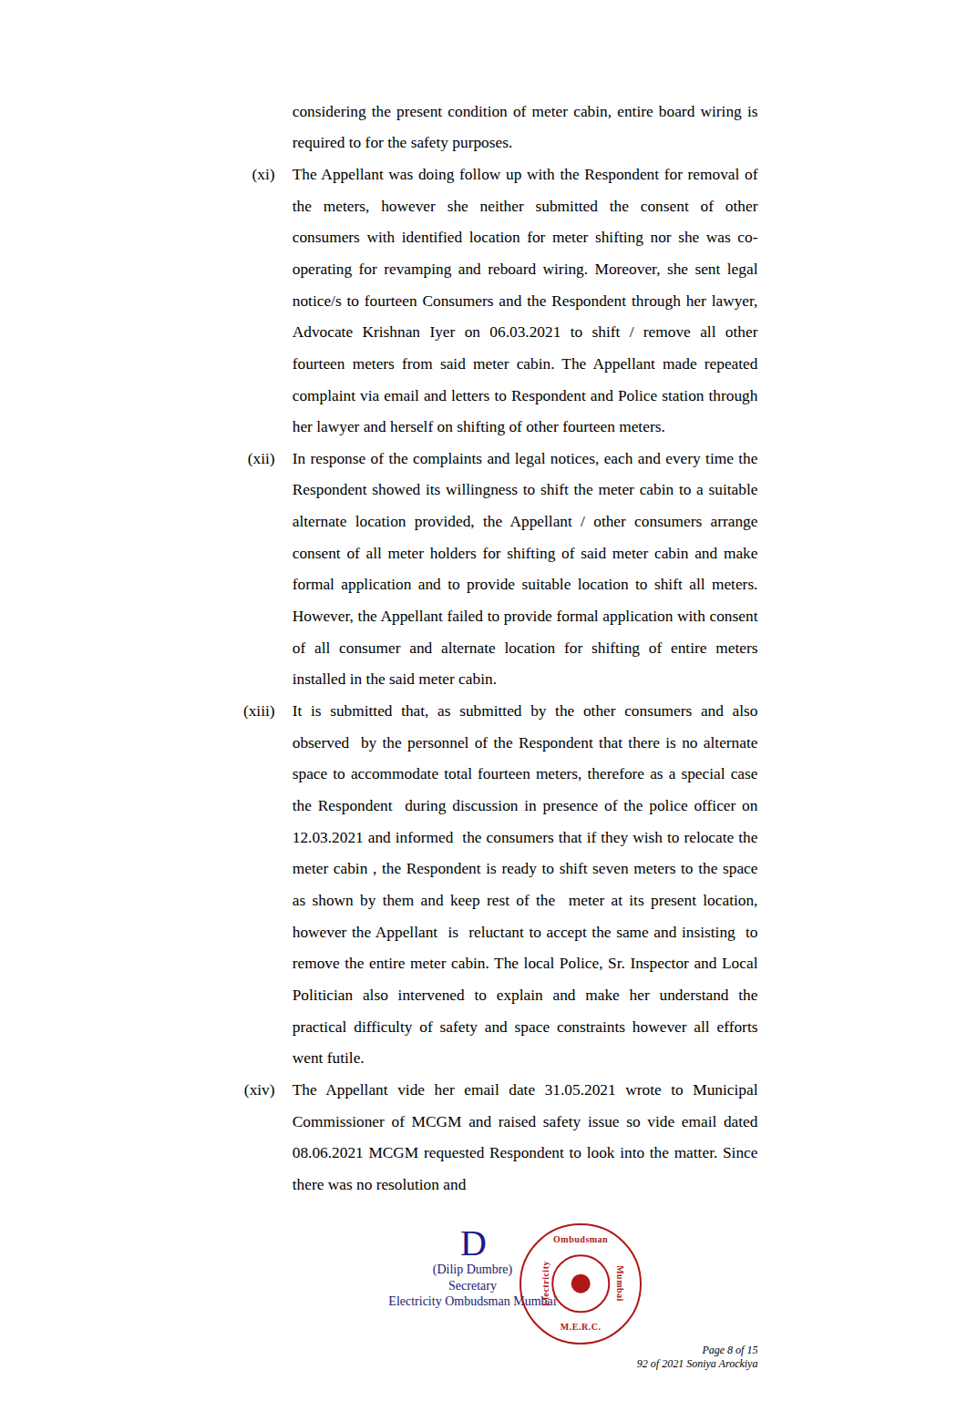considering the present condition of meter cabin, entire board wiring is required to for the safety purposes.
(xi) The Appellant was doing follow up with the Respondent for removal of the meters, however she neither submitted the consent of other consumers with identified location for meter shifting nor she was co-operating for revamping and reboard wiring. Moreover, she sent legal notice/s to fourteen Consumers and the Respondent through her lawyer, Advocate Krishnan Iyer on 06.03.2021 to shift / remove all other fourteen meters from said meter cabin. The Appellant made repeated complaint via email and letters to Respondent and Police station through her lawyer and herself on shifting of other fourteen meters.
(xii) In response of the complaints and legal notices, each and every time the Respondent showed its willingness to shift the meter cabin to a suitable alternate location provided, the Appellant / other consumers arrange consent of all meter holders for shifting of said meter cabin and make formal application and to provide suitable location to shift all meters. However, the Appellant failed to provide formal application with consent of all consumer and alternate location for shifting of entire meters installed in the said meter cabin.
(xiii) It is submitted that, as submitted by the other consumers and also observed by the personnel of the Respondent that there is no alternate space to accommodate total fourteen meters, therefore as a special case the Respondent during discussion in presence of the police officer on 12.03.2021 and informed the consumers that if they wish to relocate the meter cabin , the Respondent is ready to shift seven meters to the space as shown by them and keep rest of the meter at its present location, however the Appellant is reluctant to accept the same and insisting to remove the entire meter cabin. The local Police, Sr. Inspector and Local Politician also intervened to explain and make her understand the practical difficulty of safety and space constraints however all efforts went futile.
(xiv) The Appellant vide her email date 31.05.2021 wrote to Municipal Commissioner of MCGM and raised safety issue so vide email dated 08.06.2021 MCGM requested Respondent to look into the matter. Since there was no resolution and
D
(Dilip Dumbre)
Secretary
Electricity Ombudsman Mumbai
Ombudsman
Electricity
Mumbai
M.E.R.C.
Page 8 of 15
92 of 2021 Soniya Arockiya